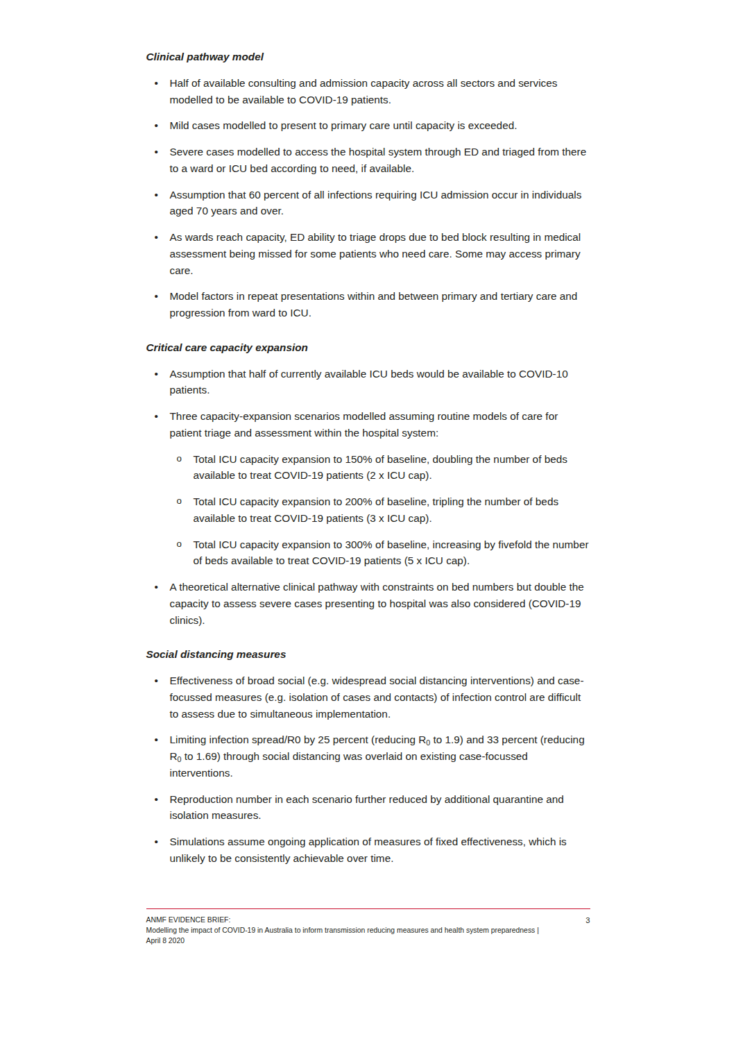Clinical pathway model
Half of available consulting and admission capacity across all sectors and services modelled to be available to COVID-19 patients.
Mild cases modelled to present to primary care until capacity is exceeded.
Severe cases modelled to access the hospital system through ED and triaged from there to a ward or ICU bed according to need, if available.
Assumption that 60 percent of all infections requiring ICU admission occur in individuals aged 70 years and over.
As wards reach capacity, ED ability to triage drops due to bed block resulting in medical assessment being missed for some patients who need care. Some may access primary care.
Model factors in repeat presentations within and between primary and tertiary care and progression from ward to ICU.
Critical care capacity expansion
Assumption that half of currently available ICU beds would be available to COVID-10 patients.
Three capacity-expansion scenarios modelled assuming routine models of care for patient triage and assessment within the hospital system:
Total ICU capacity expansion to 150% of baseline, doubling the number of beds available to treat COVID-19 patients (2 x ICU cap).
Total ICU capacity expansion to 200% of baseline, tripling the number of beds available to treat COVID-19 patients (3 x ICU cap).
Total ICU capacity expansion to 300% of baseline, increasing by fivefold the number of beds available to treat COVID-19 patients (5 x ICU cap).
A theoretical alternative clinical pathway with constraints on bed numbers but double the capacity to assess severe cases presenting to hospital was also considered (COVID-19 clinics).
Social distancing measures
Effectiveness of broad social (e.g. widespread social distancing interventions) and case-focussed measures (e.g. isolation of cases and contacts) of infection control are difficult to assess due to simultaneous implementation.
Limiting infection spread/R0 by 25 percent (reducing R0 to 1.9) and 33 percent (reducing R0 to 1.69) through social distancing was overlaid on existing case-focussed interventions.
Reproduction number in each scenario further reduced by additional quarantine and isolation measures.
Simulations assume ongoing application of measures of fixed effectiveness, which is unlikely to be consistently achievable over time.
ANMF EVIDENCE BRIEF:
Modelling the impact of COVID-19 in Australia to inform transmission reducing measures and health system preparedness | April 8 2020
3